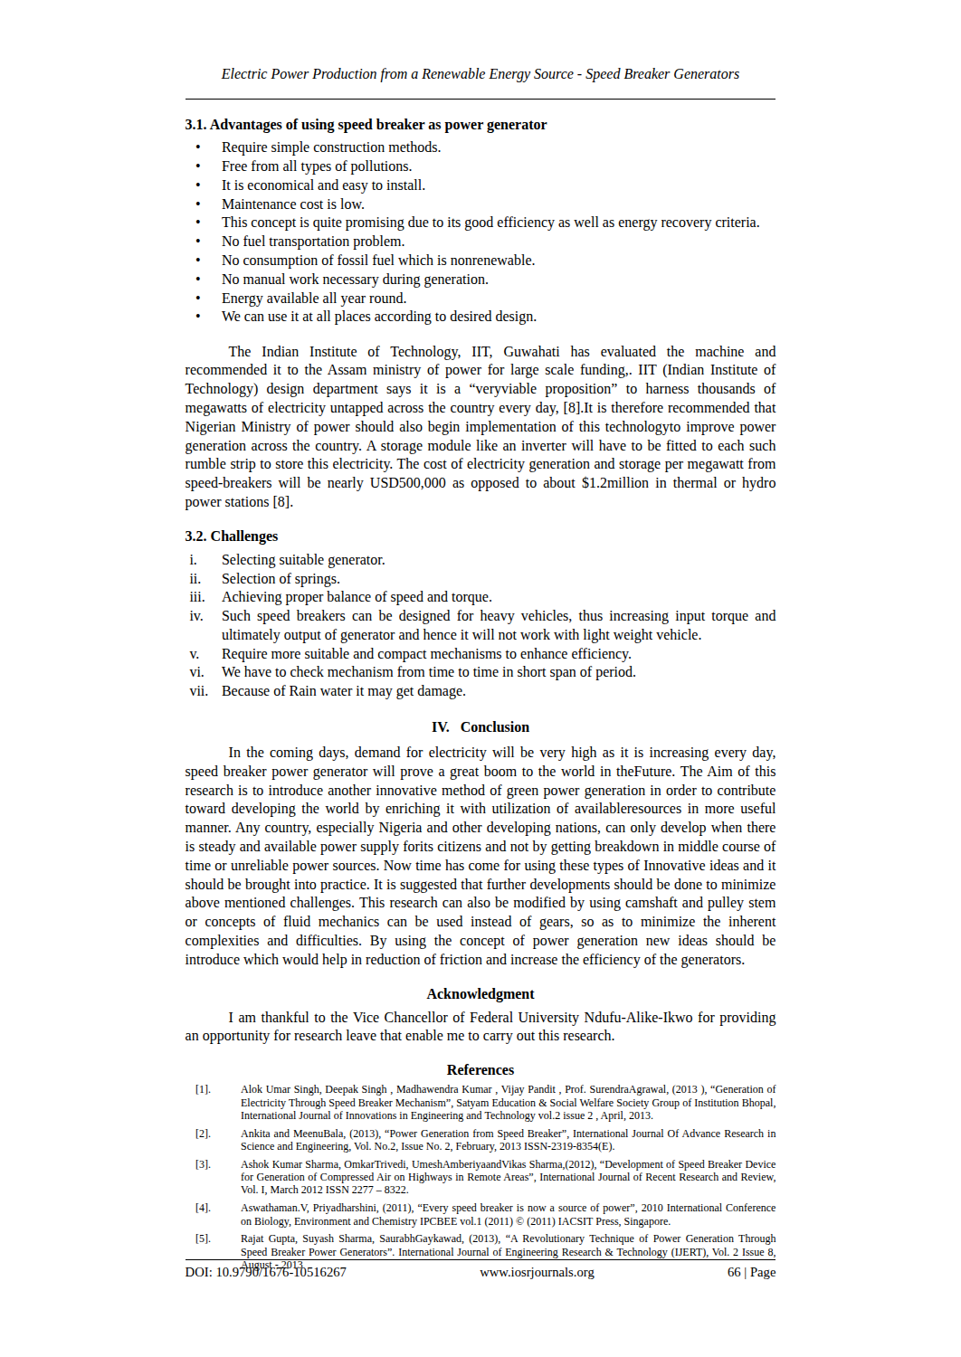Electric Power Production from a Renewable Energy Source - Speed Breaker Generators
3.1. Advantages of using speed breaker as power generator
Require simple construction methods.
Free from all types of pollutions.
It is economical and easy to install.
Maintenance cost is low.
This concept is quite promising due to its good efficiency as well as energy recovery criteria.
No fuel transportation problem.
No consumption of fossil fuel which is nonrenewable.
No manual work necessary during generation.
Energy available all year round.
We can use it at all places according to desired design.
The Indian Institute of Technology, IIT, Guwahati has evaluated the machine and recommended it to the Assam ministry of power for large scale funding,. IIT (Indian Institute of Technology) design department says it is a “veryviable proposition” to harness thousands of megawatts of electricity untapped across the country every day, [8].It is therefore recommended that Nigerian Ministry of power should also begin implementation of this technologyto improve power generation across the country. A storage module like an inverter will have to be fitted to each such rumble strip to store this electricity. The cost of electricity generation and storage per megawatt from speed-breakers will be nearly USD500,000 as opposed to about $1.2million in thermal or hydro power stations [8].
3.2. Challenges
Selecting suitable generator.
Selection of springs.
Achieving proper balance of speed and torque.
Such speed breakers can be designed for heavy vehicles, thus increasing input torque and ultimately output of generator and hence it will not work with light weight vehicle.
Require more suitable and compact mechanisms to enhance efficiency.
We have to check mechanism from time to time in short span of period.
Because of Rain water it may get damage.
IV. Conclusion
In the coming days, demand for electricity will be very high as it is increasing every day, speed breaker power generator will prove a great boom to the world in theFuture. The Aim of this research is to introduce another innovative method of green power generation in order to contribute toward developing the world by enriching it with utilization of availableresources in more useful manner. Any country, especially Nigeria and other developing nations, can only develop when there is steady and available power supply forits citizens and not by getting breakdown in middle course of time or unreliable power sources. Now time has come for using these types of Innovative ideas and it should be brought into practice. It is suggested that further developments should be done to minimize above mentioned challenges. This research can also be modified by using camshaft and pulley stem or concepts of fluid mechanics can be used instead of gears, so as to minimize the inherent complexities and difficulties. By using the concept of power generation new ideas should be introduce which would help in reduction of friction and increase the efficiency of the generators.
Acknowledgment
I am thankful to the Vice Chancellor of Federal University Ndufu-Alike-Ikwo for providing an opportunity for research leave that enable me to carry out this research.
References
| [1]. | Alok Umar Singh, Deepak Singh , Madhawendra Kumar , Vijay Pandit , Prof. SurendraAgrawal, (2013 ), “Generation of Electricity Through Speed Breaker Mechanism”, Satyam Education & Social Welfare Society Group of Institution Bhopal, International Journal of Innovations in Engineering and Technology vol.2 issue 2 , April, 2013. |
| [2]. | Ankita and MeenuBala, (2013), “Power Generation from Speed Breaker”, International Journal Of Advance Research in Science and Engineering, Vol. No.2, Issue No. 2, February, 2013 ISSN-2319-8354(E). |
| [3]. | Ashok Kumar Sharma, OmkarTrivedi, UmeshAmberiyaandVikas Sharma,(2012), “Development of Speed Breaker Device for Generation of Compressed Air on Highways in Remote Areas”, International Journal of Recent Research and Review, Vol. I, March 2012 ISSN 2277 – 8322. |
| [4]. | Aswathaman.V, Priyadharshini, (2011), “Every speed breaker is now a source of power”, 2010 International Conference on Biology, Environment and Chemistry IPCBEE vol.1 (2011) © (2011) IACSIT Press, Singapore. |
| [5]. | Rajat Gupta, Suyash Sharma, SaurabhGaykawad, (2013), “A Revolutionary Technique of Power Generation Through Speed Breaker Power Generators”. International Journal of Engineering Research & Technology (IJERT), Vol. 2 Issue 8, August - 2013 |
DOI: 10.9790/1676-10516267
www.iosrjournals.org
66 | Page